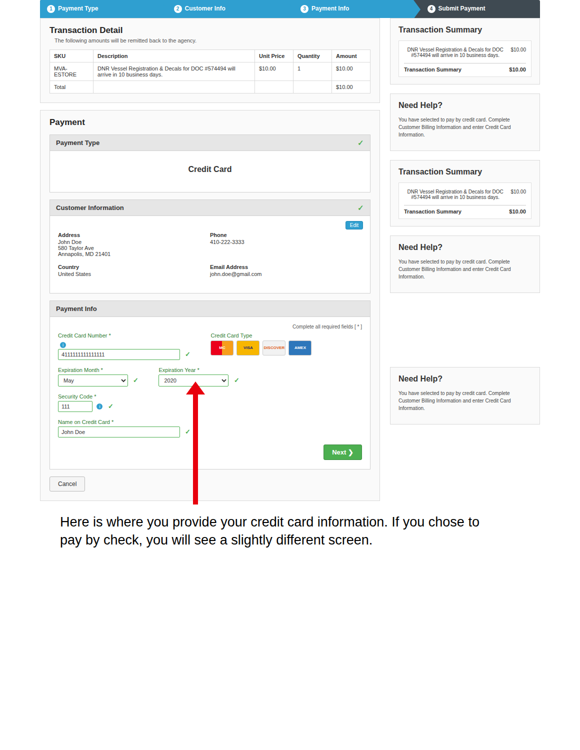1 Payment Type
2 Customer Info
3 Payment Info
4 Submit Payment
Transaction Detail
The following amounts will be remitted back to the agency.
| SKU | Description | Unit Price | Quantity | Amount |
| --- | --- | --- | --- | --- |
| MVA-ESTORE | DNR Vessel Registration & Decals for DOC #574494 will arrive in 10 business days. | $10.00 | 1 | $10.00 |
| Total | | | | $10.00 |
Payment
Payment Type ✓
Credit Card
Customer Information ✓
Edit
Address
John Doe
580 Taylor Ave
Annapolis, MD 21401
Phone
410-222-3333
Country
United States
Email Address
john.doe@gmail.com
Payment Info
Complete all required fields [ * ]
Credit Card Number * i
✓
Credit Card Type
MC
VISA
DISCOVER
AMEX
Expiration Month * May ✓
Expiration Year * 2020 ✓
Security Code * i ✓
Name on Credit Card * ✓
Next ❯
Cancel
Transaction Summary
DNR Vessel Registration & Decals for DOC #574494 will arrive in 10 business days. $10.00
Transaction Summary $10.00
Need Help?
You have selected to pay by credit card. Complete Customer Billing Information and enter Credit Card Information.
Transaction Summary
DNR Vessel Registration & Decals for DOC #574494 will arrive in 10 business days. $10.00
Transaction Summary $10.00
Need Help?
You have selected to pay by credit card. Complete Customer Billing Information and enter Credit Card Information.
Need Help?
You have selected to pay by credit card. Complete Customer Billing Information and enter Credit Card Information.
Here is where you provide your credit card information. If you chose to pay by check, you will see a slightly different screen.